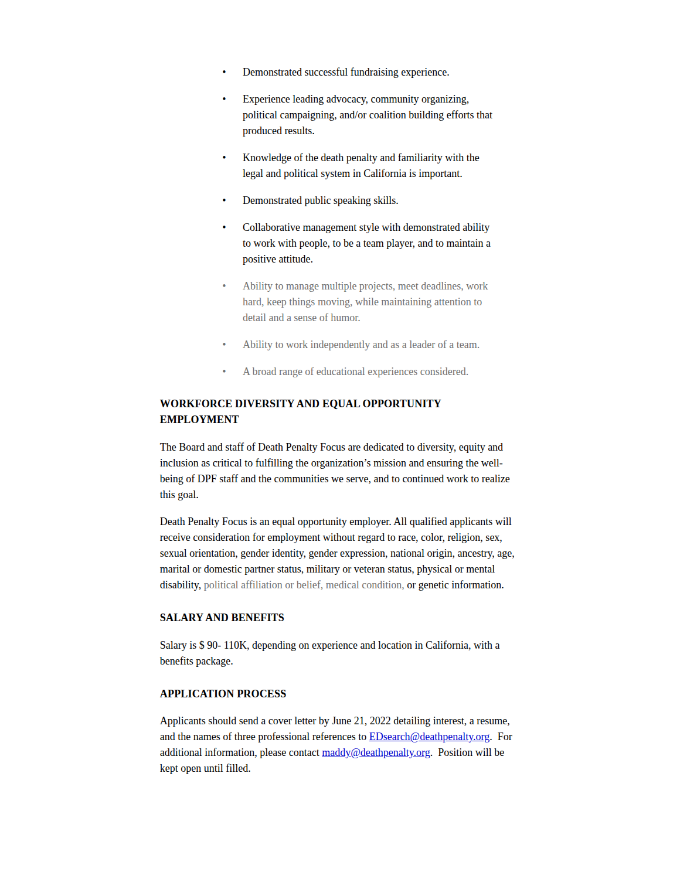Demonstrated successful fundraising experience.
Experience leading advocacy, community organizing, political campaigning, and/or coalition building efforts that produced results.
Knowledge of the death penalty and familiarity with the legal and political system in California is important.
Demonstrated public speaking skills.
Collaborative management style with demonstrated ability to work with people, to be a team player, and to maintain a positive attitude.
Ability to manage multiple projects, meet deadlines, work hard, keep things moving, while maintaining attention to detail and a sense of humor.
Ability to work independently and as a leader of a team.
A broad range of educational experiences considered.
WORKFORCE DIVERSITY AND EQUAL OPPORTUNITY EMPLOYMENT
The Board and staff of Death Penalty Focus are dedicated to diversity, equity and inclusion as critical to fulfilling the organization’s mission and ensuring the well-being of DPF staff and the communities we serve, and to continued work to realize this goal.
Death Penalty Focus is an equal opportunity employer. All qualified applicants will receive consideration for employment without regard to race, color, religion, sex, sexual orientation, gender identity, gender expression, national origin, ancestry, age, marital or domestic partner status, military or veteran status, physical or mental disability, political affiliation or belief, medical condition, or genetic information.
SALARY AND BENEFITS
Salary is $ 90- 110K, depending on experience and location in California, with a benefits package.
APPLICATION PROCESS
Applicants should send a cover letter by June 21, 2022 detailing interest, a resume, and the names of three professional references to EDsearch@deathpenalty.org. For additional information, please contact maddy@deathpenalty.org. Position will be kept open until filled.